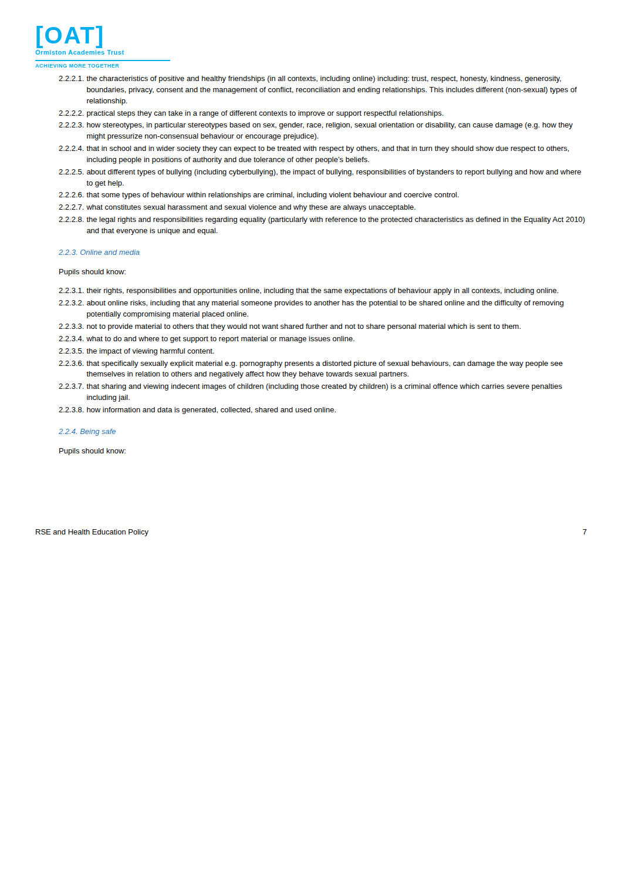[OAT]
Ormiston Academies Trust
ACHIEVING MORE TOGETHER
2.2.2.1.
the characteristics of positive and healthy friendships (in all contexts, including online) including: trust, respect, honesty, kindness, generosity, boundaries, privacy, consent and the management of conflict, reconciliation and ending relationships. This includes different (non-sexual) types of relationship.
2.2.2.2.
practical steps they can take in a range of different contexts to improve or support respectful relationships.
2.2.2.3.
how stereotypes, in particular stereotypes based on sex, gender, race, religion, sexual orientation or disability, can cause damage (e.g. how they might pressurize non-consensual behaviour or encourage prejudice).
2.2.2.4.
that in school and in wider society they can expect to be treated with respect by others, and that in turn they should show due respect to others, including people in positions of authority and due tolerance of other people’s beliefs.
2.2.2.5.
about different types of bullying (including cyberbullying), the impact of bullying, responsibilities of bystanders to report bullying and how and where to get help.
2.2.2.6.
that some types of behaviour within relationships are criminal, including violent behaviour and coercive control.
2.2.2.7.
what constitutes sexual harassment and sexual violence and why these are always unacceptable.
2.2.2.8.
the legal rights and responsibilities regarding equality (particularly with reference to the protected characteristics as defined in the Equality Act 2010) and that everyone is unique and equal.
2.2.3. Online and media
Pupils should know:
2.2.3.1.
their rights, responsibilities and opportunities online, including that the same expectations of behaviour apply in all contexts, including online.
2.2.3.2.
about online risks, including that any material someone provides to another has the potential to be shared online and the difficulty of removing potentially compromising material placed online.
2.2.3.3.
not to provide material to others that they would not want shared further and not to share personal material which is sent to them.
2.2.3.4.
what to do and where to get support to report material or manage issues online.
2.2.3.5.
the impact of viewing harmful content.
2.2.3.6.
that specifically sexually explicit material e.g. pornography presents a distorted picture of sexual behaviours, can damage the way people see themselves in relation to others and negatively affect how they behave towards sexual partners.
2.2.3.7.
that sharing and viewing indecent images of children (including those created by children) is a criminal offence which carries severe penalties including jail.
2.2.3.8.
how information and data is generated, collected, shared and used online.
2.2.4. Being safe
Pupils should know:
RSE and Health Education Policy
7